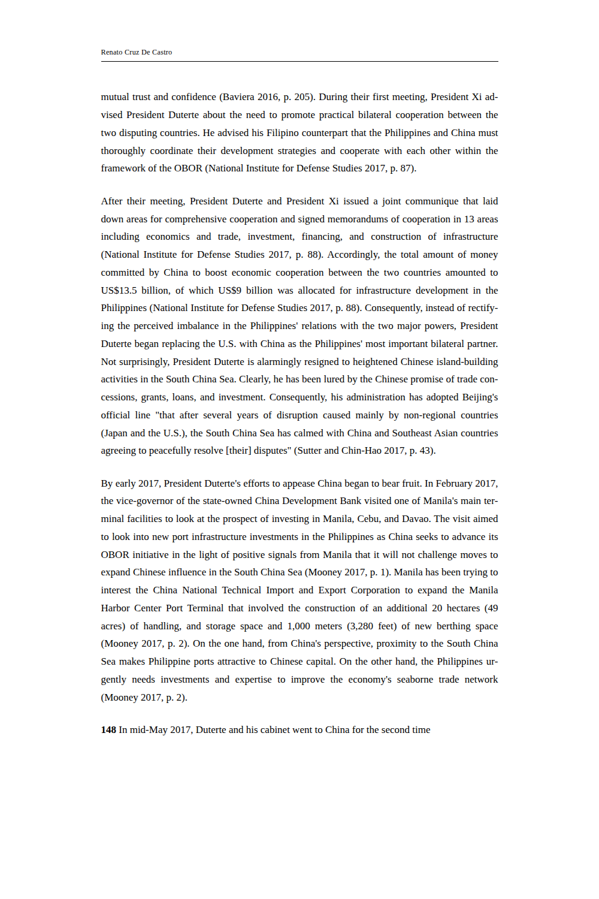Renato Cruz De Castro
mutual trust and confidence (Baviera 2016, p. 205). During their first meeting, President Xi advised President Duterte about the need to promote practical bilateral cooperation between the two disputing countries. He advised his Filipino counterpart that the Philippines and China must thoroughly coordinate their development strategies and cooperate with each other within the framework of the OBOR (National Institute for Defense Studies 2017, p. 87).
After their meeting, President Duterte and President Xi issued a joint communique that laid down areas for comprehensive cooperation and signed memorandums of cooperation in 13 areas including economics and trade, investment, financing, and construction of infrastructure (National Institute for Defense Studies 2017, p. 88). Accordingly, the total amount of money committed by China to boost economic cooperation between the two countries amounted to US$13.5 billion, of which US$9 billion was allocated for infrastructure development in the Philippines (National Institute for Defense Studies 2017, p. 88). Consequently, instead of rectifying the perceived imbalance in the Philippines' relations with the two major powers, President Duterte began replacing the U.S. with China as the Philippines' most important bilateral partner. Not surprisingly, President Duterte is alarmingly resigned to heightened Chinese island-building activities in the South China Sea. Clearly, he has been lured by the Chinese promise of trade concessions, grants, loans, and investment. Consequently, his administration has adopted Beijing's official line "that after several years of disruption caused mainly by non-regional countries (Japan and the U.S.), the South China Sea has calmed with China and Southeast Asian countries agreeing to peacefully resolve [their] disputes" (Sutter and Chin-Hao 2017, p. 43).
By early 2017, President Duterte's efforts to appease China began to bear fruit. In February 2017, the vice-governor of the state-owned China Development Bank visited one of Manila's main terminal facilities to look at the prospect of investing in Manila, Cebu, and Davao. The visit aimed to look into new port infrastructure investments in the Philippines as China seeks to advance its OBOR initiative in the light of positive signals from Manila that it will not challenge moves to expand Chinese influence in the South China Sea (Mooney 2017, p. 1). Manila has been trying to interest the China National Technical Import and Export Corporation to expand the Manila Harbor Center Port Terminal that involved the construction of an additional 20 hectares (49 acres) of handling, and storage space and 1,000 meters (3,280 feet) of new berthing space (Mooney 2017, p. 2). On the one hand, from China's perspective, proximity to the South China Sea makes Philippine ports attractive to Chinese capital. On the other hand, the Philippines urgently needs investments and expertise to improve the economy's seaborne trade network (Mooney 2017, p. 2).
148 In mid-May 2017, Duterte and his cabinet went to China for the second time